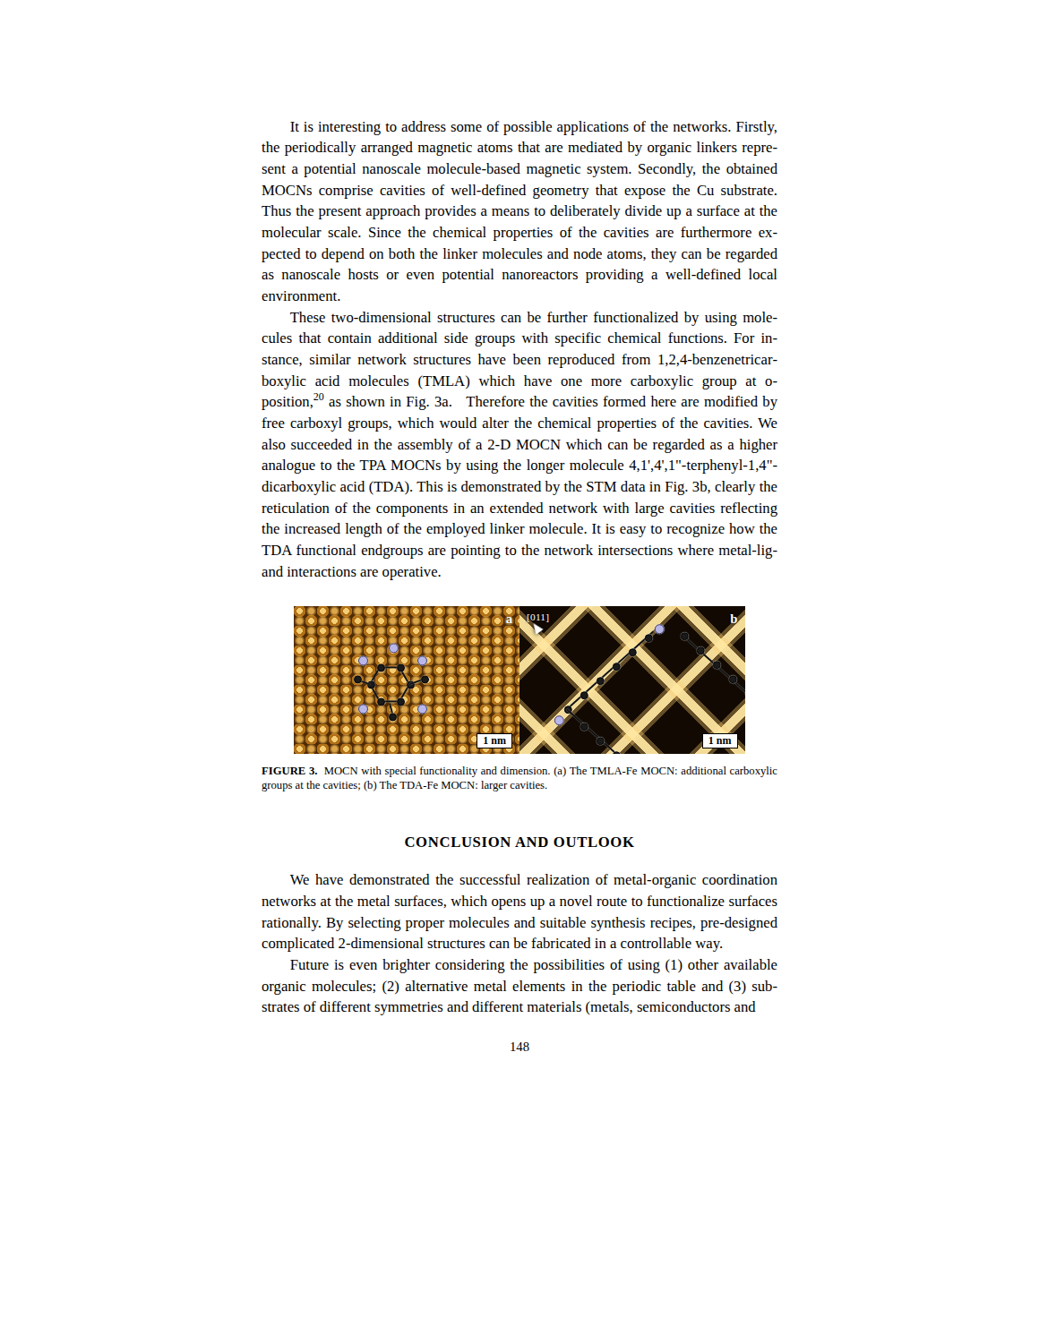It is interesting to address some of possible applications of the networks. Firstly, the periodically arranged magnetic atoms that are mediated by organic linkers represent a potential nanoscale molecule-based magnetic system. Secondly, the obtained MOCNs comprise cavities of well-defined geometry that expose the Cu substrate. Thus the present approach provides a means to deliberately divide up a surface at the molecular scale. Since the chemical properties of the cavities are furthermore expected to depend on both the linker molecules and node atoms, they can be regarded as nanoscale hosts or even potential nanoreactors providing a well-defined local environment.
These two-dimensional structures can be further functionalized by using molecules that contain additional side groups with specific chemical functions. For instance, similar network structures have been reproduced from 1,2,4-benzenetricarboxylic acid molecules (TMLA) which have one more carboxylic group at o-position,20 as shown in Fig. 3a. Therefore the cavities formed here are modified by free carboxyl groups, which would alter the chemical properties of the cavities. We also succeeded in the assembly of a 2-D MOCN which can be regarded as a higher analogue to the TPA MOCNs by using the longer molecule 4,1',4',1"-terphenyl-1,4"-dicarboxylic acid (TDA). This is demonstrated by the STM data in Fig. 3b, clearly the reticulation of the components in an extended network with large cavities reflecting the increased length of the employed linker molecule. It is easy to recognize how the TDA functional endgroups are pointing to the network intersections where metal-ligand interactions are operative.
a
1 nm
b [011]
1 nm
FIGURE 3. MOCN with special functionality and dimension. (a) The TMLA-Fe MOCN: additional carboxylic groups at the cavities; (b) The TDA-Fe MOCN: larger cavities.
CONCLUSION AND OUTLOOK
We have demonstrated the successful realization of metal-organic coordination networks at the metal surfaces, which opens up a novel route to functionalize surfaces rationally. By selecting proper molecules and suitable synthesis recipes, pre-designed complicated 2-dimensional structures can be fabricated in a controllable way.
Future is even brighter considering the possibilities of using (1) other available organic molecules; (2) alternative metal elements in the periodic table and (3) substrates of different symmetries and different materials (metals, semiconductors and
148